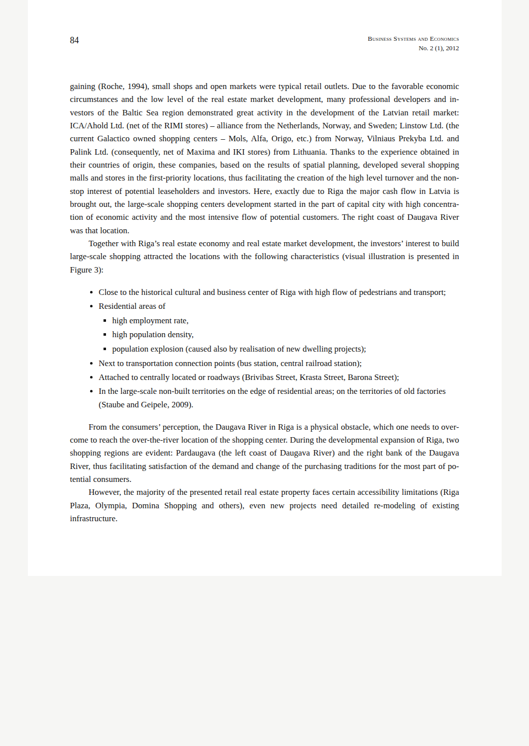84
Business Systems and Economics
No. 2 (1), 2012
gaining (Roche, 1994), small shops and open markets were typical retail outlets. Due to the favorable economic circumstances and the low level of the real estate market development, many professional developers and investors of the Baltic Sea region demonstrated great activity in the development of the Latvian retail market: ICA/Ahold Ltd. (net of the RIMI stores) – alliance from the Netherlands, Norway, and Sweden; Linstow Ltd. (the current Galactico owned shopping centers – Mols, Alfa, Origo, etc.) from Norway, Vilniaus Prekyba Ltd. and Palink Ltd. (consequently, net of Maxima and IKI stores) from Lithuania. Thanks to the experience obtained in their countries of origin, these companies, based on the results of spatial planning, developed several shopping malls and stores in the first-priority locations, thus facilitating the creation of the high level turnover and the non-stop interest of potential leaseholders and investors. Here, exactly due to Riga the major cash flow in Latvia is brought out, the large-scale shopping centers development started in the part of capital city with high concentration of economic activity and the most intensive flow of potential customers. The right coast of Daugava River was that location.
Together with Riga’s real estate economy and real estate market development, the investors’ interest to build large-scale shopping attracted the locations with the following characteristics (visual illustration is presented in Figure 3):
Close to the historical cultural and business center of Riga with high flow of pedestrians and transport;
Residential areas of
high employment rate,
high population density,
population explosion (caused also by realisation of new dwelling projects);
Next to transportation connection points (bus station, central railroad station);
Attached to centrally located or roadways (Brivibas Street, Krasta Street, Barona Street);
In the large-scale non-built territories on the edge of residential areas; on the territories of old factories (Staube and Geipele, 2009).
From the consumers’ perception, the Daugava River in Riga is a physical obstacle, which one needs to overcome to reach the over-the-river location of the shopping center. During the developmental expansion of Riga, two shopping regions are evident: Pardaugava (the left coast of Daugava River) and the right bank of the Daugava River, thus facilitating satisfaction of the demand and change of the purchasing traditions for the most part of potential consumers.
However, the majority of the presented retail real estate property faces certain accessibility limitations (Riga Plaza, Olympia, Domina Shopping and others), even new projects need detailed re-modeling of existing infrastructure.